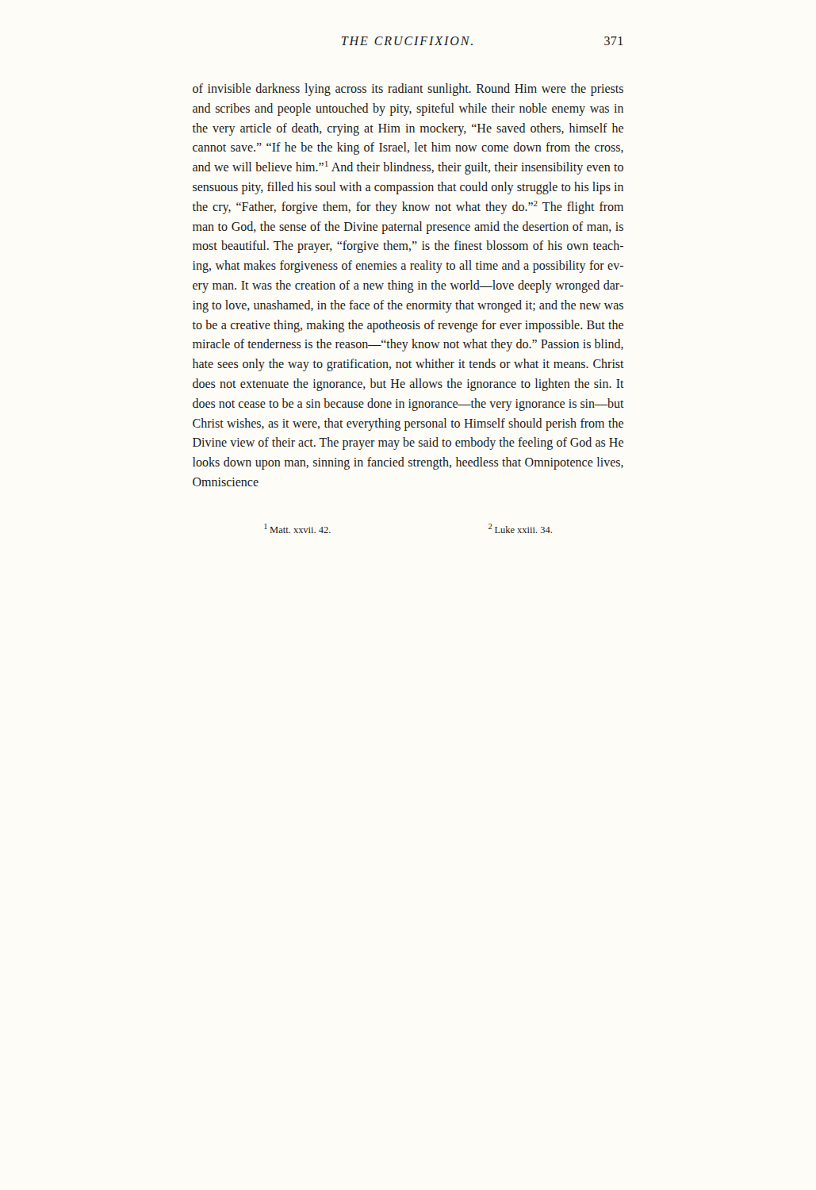The Crucifixion.
371
of invisible darkness lying across its radiant sunlight. Round Him were the priests and scribes and people untouched by pity, spiteful while their noble enemy was in the very article of death, crying at Him in mockery, “He saved others, himself he cannot save.” “If he be the king of Israel, let him now come down from the cross, and we will believe him.”1 And their blindness, their guilt, their insensibility even to sensuous pity, filled his soul with a compassion that could only struggle to his lips in the cry, “Father, forgive them, for they know not what they do.”2 The flight from man to God, the sense of the Divine paternal presence amid the desertion of man, is most beautiful. The prayer, “forgive them,” is the finest blossom of his own teaching, what makes forgiveness of enemies a reality to all time and a possibility for every man. It was the creation of a new thing in the world—love deeply wronged daring to love, unashamed, in the face of the enormity that wronged it; and the new was to be a creative thing, making the apotheosis of revenge for ever impossible. But the miracle of tenderness is the reason—“they know not what they do.” Passion is blind, hate sees only the way to gratification, not whither it tends or what it means. Christ does not extenuate the ignorance, but He allows the ignorance to lighten the sin. It does not cease to be a sin because done in ignorance—the very ignorance is sin—but Christ wishes, as it were, that everything personal to Himself should perish from the Divine view of their act. The prayer may be said to embody the feeling of God as He looks down upon man, sinning in fancied strength, heedless that Omnipotence lives, Omniscience
1 Matt. xxvii. 42.
2 Luke xxiii. 34.